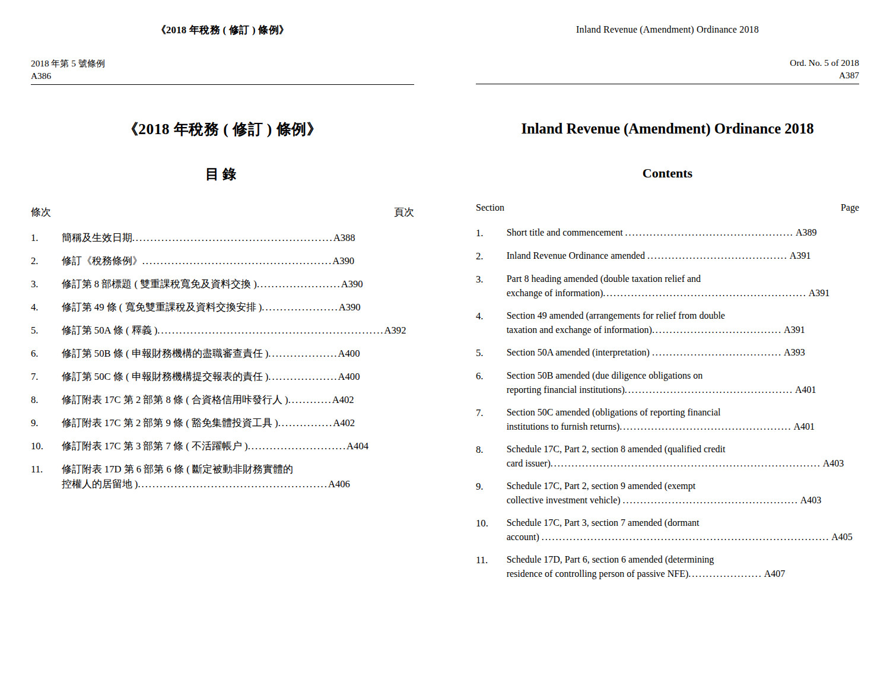《2018 年稅務 ( 修訂 ) 條例》
2018 年第 5 號條例
A386
《2018 年稅務 ( 修訂 ) 條例》
目錄
條次 頁次
1. 簡稱及生效日期....................................................... A388
2. 修訂《稅務條例》.................................................... A390
3. 修訂第 8 部標題 ( 雙重課稅寬免及資料交換 )....................... A390
4. 修訂第 49 條 ( 寬免雙重課稅及資料交換安排 )..................... A390
5. 修訂第 50A 條 ( 釋義 ).............................................................. A392
6. 修訂第 50B 條 ( 申報財務機構的盡職審查責任 )................... A400
7. 修訂第 50C 條 ( 申報財務機構提交報表的責任 )................... A400
8. 修訂附表 17C 第 2 部第 8 條 ( 合資格信用咔發行人 )............ A402
9. 修訂附表 17C 第 2 部第 9 條 ( 豁免集體投資工具 )............... A402
10. 修訂附表 17C 第 3 部第 7 條 ( 不活躍帳户 )........................... A404
11. 修訂附表 17D 第 6 部第 6 條 ( 斷定被動非財務實體的
控權人的居留地 ).................................................... A406
Inland Revenue (Amendment) Ordinance 2018
Ord. No. 5 of 2018
A387
Inland Revenue (Amendment) Ordinance 2018
Contents
Section Page
1. Short title and commencement ................................................ A389
2. Inland Revenue Ordinance amended ........................................ A391
3. Part 8 heading amended (double taxation relief and exchange of information).......................................................... A391
4. Section 49 amended (arrangements for relief from double taxation and exchange of information)..................................... A391
5. Section 50A amended (interpretation) ..................................... A393
6. Section 50B amended (due diligence obligations on reporting financial institutions)................................................ A401
7. Section 50C amended (obligations of reporting financial institutions to furnish returns)................................................. A401
8. Schedule 17C, Part 2, section 8 amended (qualified credit card issuer)............................................................................. A403
9. Schedule 17C, Part 2, section 9 amended (exempt collective investment vehicle) .................................................. A403
10. Schedule 17C, Part 3, section 7 amended (dormant account) .................................................................................. A405
11. Schedule 17D, Part 6, section 6 amended (determining residence of controlling person of passive NFE)..................... A407